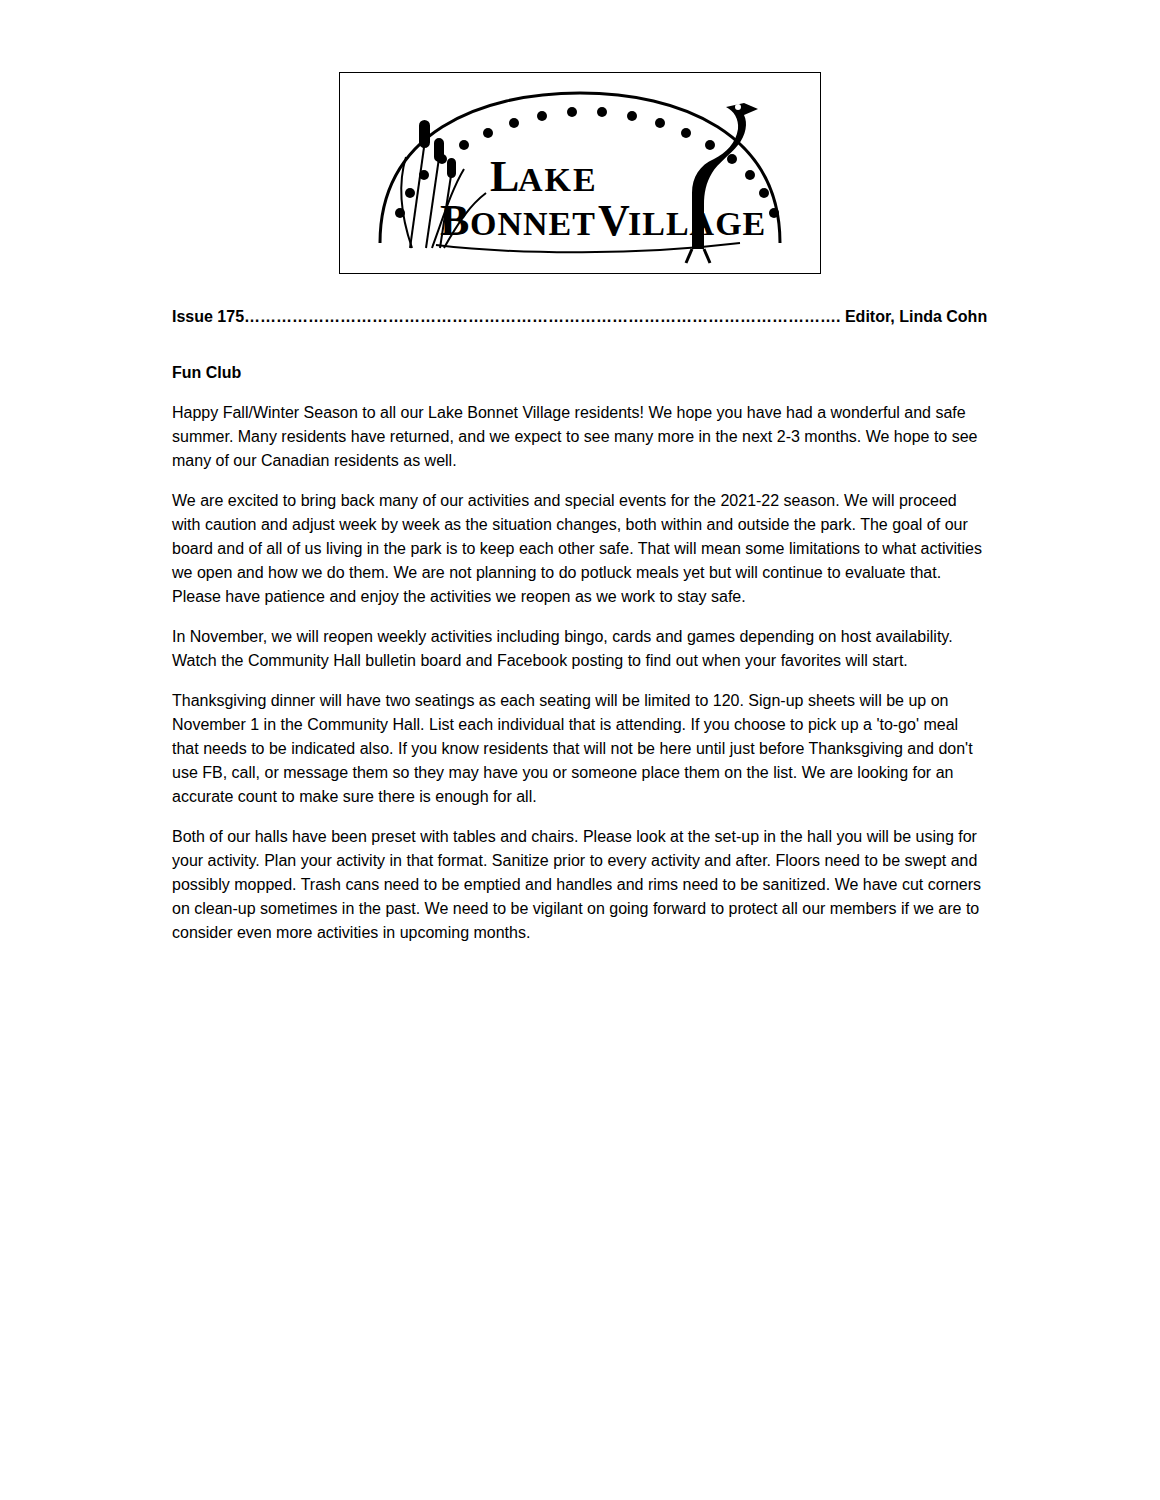L AKE B ONNET V ILLAGE
Issue 175…………………………………………………………………………………………………. Editor, Linda Cohn
Fun Club
Happy Fall/Winter Season to all our Lake Bonnet Village residents! We hope you have had a wonderful and safe summer. Many residents have returned, and we expect to see many more in the next 2-3 months. We hope to see many of our Canadian residents as well.
We are excited to bring back many of our activities and special events for the 2021-22 season. We will proceed with caution and adjust week by week as the situation changes, both within and outside the park. The goal of our board and of all of us living in the park is to keep each other safe. That will mean some limitations to what activities we open and how we do them. We are not planning to do potluck meals yet but will continue to evaluate that. Please have patience and enjoy the activities we reopen as we work to stay safe.
In November, we will reopen weekly activities including bingo, cards and games depending on host availability. Watch the Community Hall bulletin board and Facebook posting to find out when your favorites will start.
Thanksgiving dinner will have two seatings as each seating will be limited to 120. Sign-up sheets will be up on November 1 in the Community Hall. List each individual that is attending. If you choose to pick up a 'to-go' meal that needs to be indicated also. If you know residents that will not be here until just before Thanksgiving and don't use FB, call, or message them so they may have you or someone place them on the list. We are looking for an accurate count to make sure there is enough for all.
Both of our halls have been preset with tables and chairs. Please look at the set-up in the hall you will be using for your activity. Plan your activity in that format. Sanitize prior to every activity and after. Floors need to be swept and possibly mopped. Trash cans need to be emptied and handles and rims need to be sanitized. We have cut corners on clean-up sometimes in the past. We need to be vigilant on going forward to protect all our members if we are to consider even more activities in upcoming months.